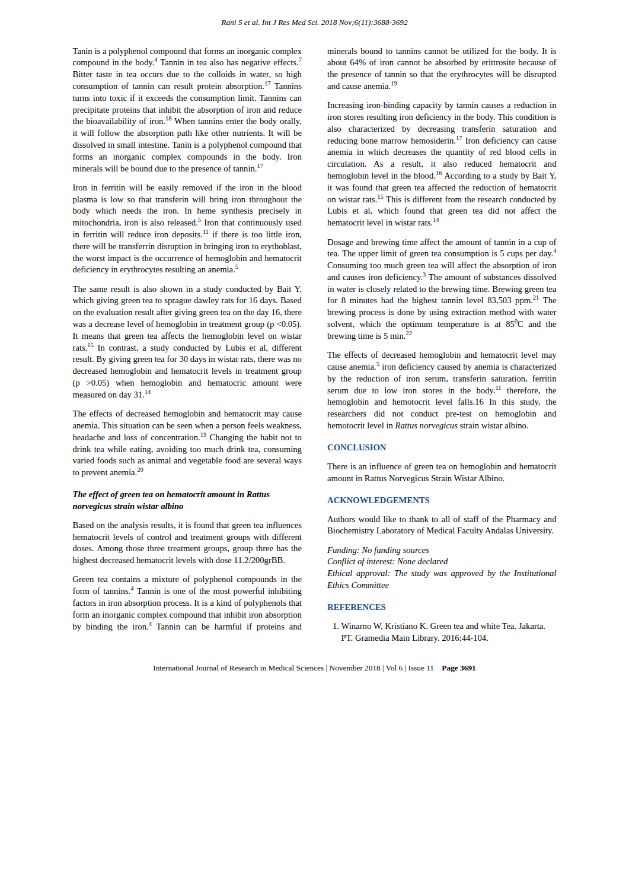Rani S et al. Int J Res Med Sci. 2018 Nov;6(11):3688-3692
Tanin is a polyphenol compound that forms an inorganic complex compound in the body.4 Tannin in tea also has negative effects.7 Bitter taste in tea occurs due to the colloids in water, so high consumption of tannin can result protein absorption.17 Tannins turns into toxic if it exceeds the consumption limit. Tannins can precipitate proteins that inhibit the absorption of iron and reduce the bioavailability of iron.18 When tannins enter the body orally, it will follow the absorption path like other nutrients. It will be dissolved in small intestine. Tanin is a polyphenol compound that forms an inorganic complex compounds in the body. Iron minerals will be bound due to the presence of tannin.17
Iron in ferritin will be easily removed if the iron in the blood plasma is low so that transferin will bring iron throughout the body which needs the iron. In heme synthesis precisely in mitochondria, iron is also released.5 Iron that continuously used in ferritin will reduce iron deposits.11 if there is too little iron, there will be transferrin disruption in bringing iron to erythoblast, the worst impact is the occurrence of hemoglobin and hematocrit deficiency in erythrocytes resulting an anemia.5
The same result is also shown in a study conducted by Bait Y, which giving green tea to sprague dawley rats for 16 days. Based on the evaluation result after giving green tea on the day 16, there was a decrease level of hemoglobin in treatment group (p <0.05). It means that green tea affects the hemoglobin level on wistar rats.15 In contrast, a study conducted by Lubis et al, different result. By giving green tea for 30 days in wistar rats, there was no decreased hemoglobin and hematocrit levels in treatment group (p >0.05) when hemoglobin and hematocric amount were measured on day 31.14
The effects of decreased hemoglobin and hematocrit may cause anemia. This situation can be seen when a person feels weakness, headache and loss of concentration.19 Changing the habit not to drink tea while eating, avoiding too much drink tea, consuming varied foods such as animal and vegetable food are several ways to prevent anemia.20
The effect of green tea on hematocrit amount in Rattus norvegicus strain wistar albino
Based on the analysis results, it is found that green tea influences hematocrit levels of control and treatment groups with different doses. Among those three treatment groups, group three has the highest decreased hematocrit levels with dose 11.2/200grBB.
Green tea contains a mixture of polyphenol compounds in the form of tannins.4 Tannin is one of the most powerful inhibiting factors in iron absorption process. It is a kind of polyphenols that form an inorganic complex compound that inhibit iron absorption by binding the iron.4 Tannin can be harmful if proteins and minerals bound to tannins cannot be utilized for the body. It is about 64% of iron cannot be absorbed by erittrosite because of the presence of tannin so that the erythrocytes will be disrupted and cause anemia.19
Increasing iron-binding capacity by tannin causes a reduction in iron stores resulting iron deficiency in the body. This condition is also characterized by decreasing transferin saturation and reducing bone marrow hemosiderin.17 Iron deficiency can cause anemia in which decreases the quantity of red blood cells in circulation. As a result, it also reduced hematocrit and hemoglobin level in the blood.16 According to a study by Bait Y, it was found that green tea affected the reduction of hematocrit on wistar rats.15 This is different from the research conducted by Lubis et al, which found that green tea did not affect the hematocrit level in wistar rats.14
Dosage and brewing time affect the amount of tannin in a cup of tea. The upper limit of green tea consumption is 5 cups per day.4 Consuming too much green tea will affect the absorption of iron and causes iron deficiency.3 The amount of substances dissolved in water is closely related to the brewing time. Brewing green tea for 8 minutes had the highest tannin level 83,503 ppm.21 The brewing process is done by using extraction method with water solvent, which the optimum temperature is at 850C and the brewing time is 5 min.22
The effects of decreased hemoglobin and hematocrit level may cause anemia.5 iron deficiency caused by anemia is characterized by the reduction of iron serum, transferin saturation, ferritin serum due to low iron stores in the body.11 therefore, the hemoglobin and hemotocrit level falls.16 In this study, the researchers did not conduct pre-test on hemoglobin and hemotocrit level in Rattus norvegicus strain wistar albino.
Conclusion
There is an influence of green tea on hemoglobin and hematocrit amount in Rattus Norvegicus Strain Wistar Albino.
Acknowledgements
Authors would like to thank to all of staff of the Pharmacy and Biochemistry Laboratory of Medical Faculty Andalas University.
Funding: No funding sources Conflict of interest: None declared Ethical approval: The study was approved by the Institutional Ethics Committee
References
Winarno W, Kristiano K. Green tea and white Tea. Jakarta. PT. Gramedia Main Library. 2016:44-104.
International Journal of Research in Medical Sciences | November 2018 | Vol 6 | Issue 11 Page 3691